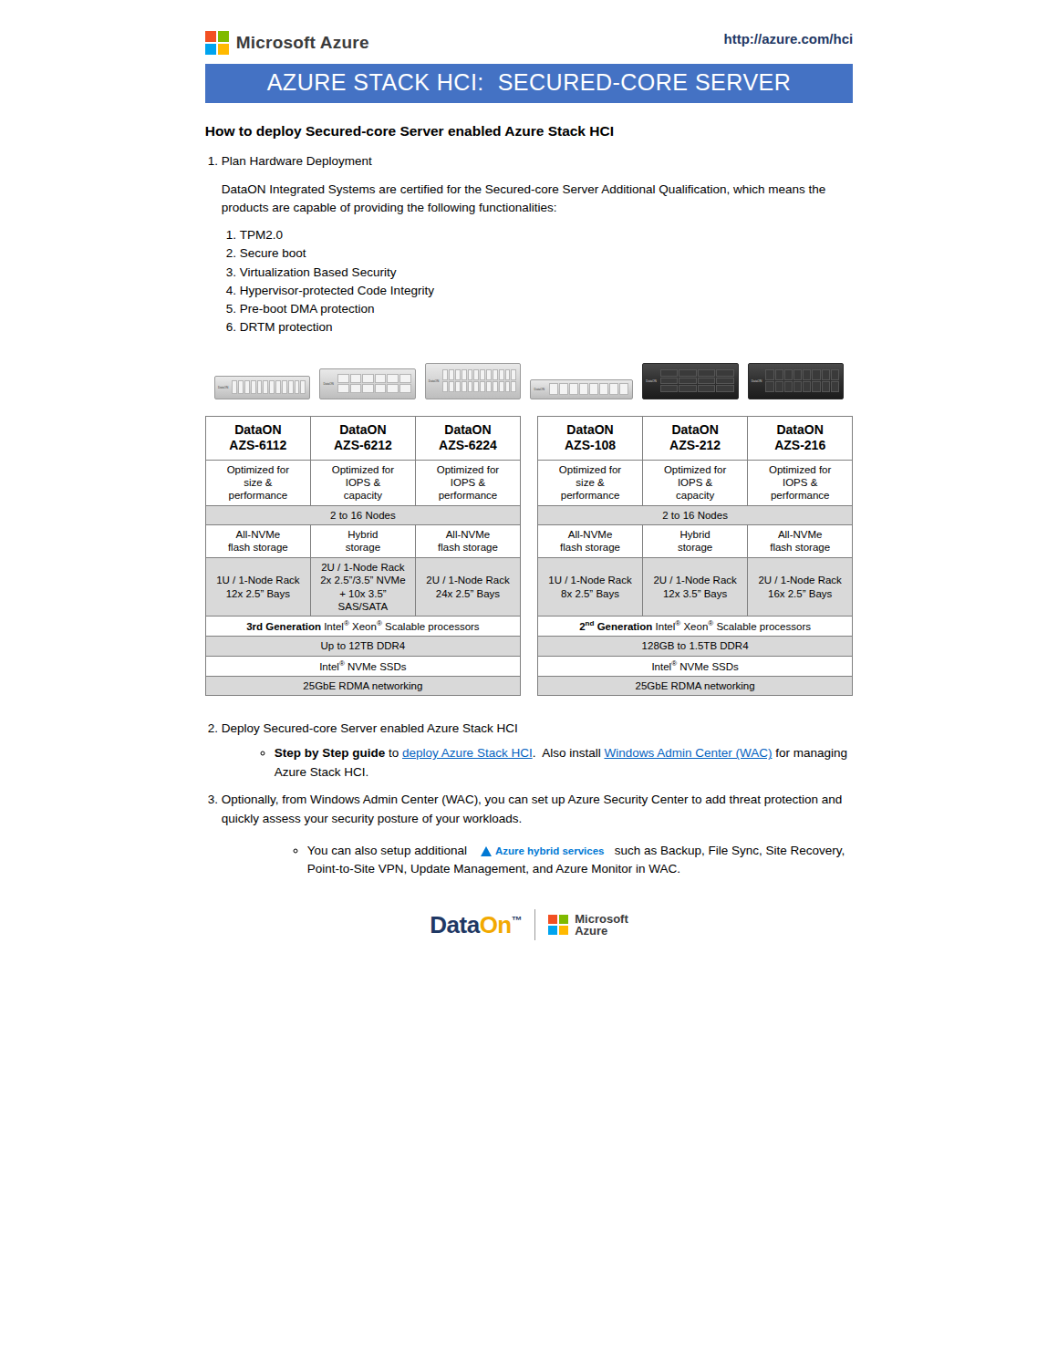Microsoft Azure
http://azure.com/hci
AZURE STACK HCI: SECURED-CORE SERVER
How to deploy Secured-core Server enabled Azure Stack HCI
Plan Hardware Deployment
DataON Integrated Systems are certified for the Secured-core Server Additional Qualification, which means the products are capable of providing the following functionalities:
TPM2.0
Secure boot
Virtualization Based Security
Hypervisor-protected Code Integrity
Pre-boot DMA protection
DRTM protection
DataON
DataON
DataON
DataON
DataON
DataON
| DataON AZS-6112 | DataON AZS-6212 | DataON AZS-6224 | | DataON AZS-108 | DataON AZS-212 | DataON AZS-216 |
| Optimized for size & performance | Optimized for IOPS & capacity | Optimized for IOPS & performance | | Optimized for size & performance | Optimized for IOPS & capacity | Optimized for IOPS & performance |
| 2 to 16 Nodes | | 2 to 16 Nodes |
| All-NVMe flash storage | Hybrid storage | All-NVMe flash storage | | All-NVMe flash storage | Hybrid storage | All-NVMe flash storage |
| 1U / 1-Node Rack 12x 2.5” Bays | 2U / 1-Node Rack 2x 2.5”/3.5” NVMe + 10x 3.5” SAS/SATA | 2U / 1-Node Rack 24x 2.5” Bays | | 1U / 1-Node Rack 8x 2.5” Bays | 2U / 1-Node Rack 12x 3.5” Bays | 2U / 1-Node Rack 16x 2.5” Bays |
| 3rd Generation Intel ® Xeon ® Scalable processors | | 2 nd Generation Intel ® Xeon ® Scalable processors |
| Up to 12TB DDR4 | | 128GB to 1.5TB DDR4 |
| Intel ® NVMe SSDs | | Intel ® NVMe SSDs |
| 25GbE RDMA networking | | 25GbE RDMA networking |
Deploy Secured-core Server enabled Azure Stack HCI
Step by Step guide to deploy Azure Stack HCI. Also install Windows Admin Center (WAC) for managing Azure Stack HCI.
Optionally, from Windows Admin Center (WAC), you can set up Azure Security Center to add threat protection and quickly assess your security posture of your workloads.
You can also setup additional Azure hybrid services such as Backup, File Sync, Site Recovery, Point-to-Site VPN, Update Management, and Azure Monitor in WAC.
DataOn™
Microsoft
Azure